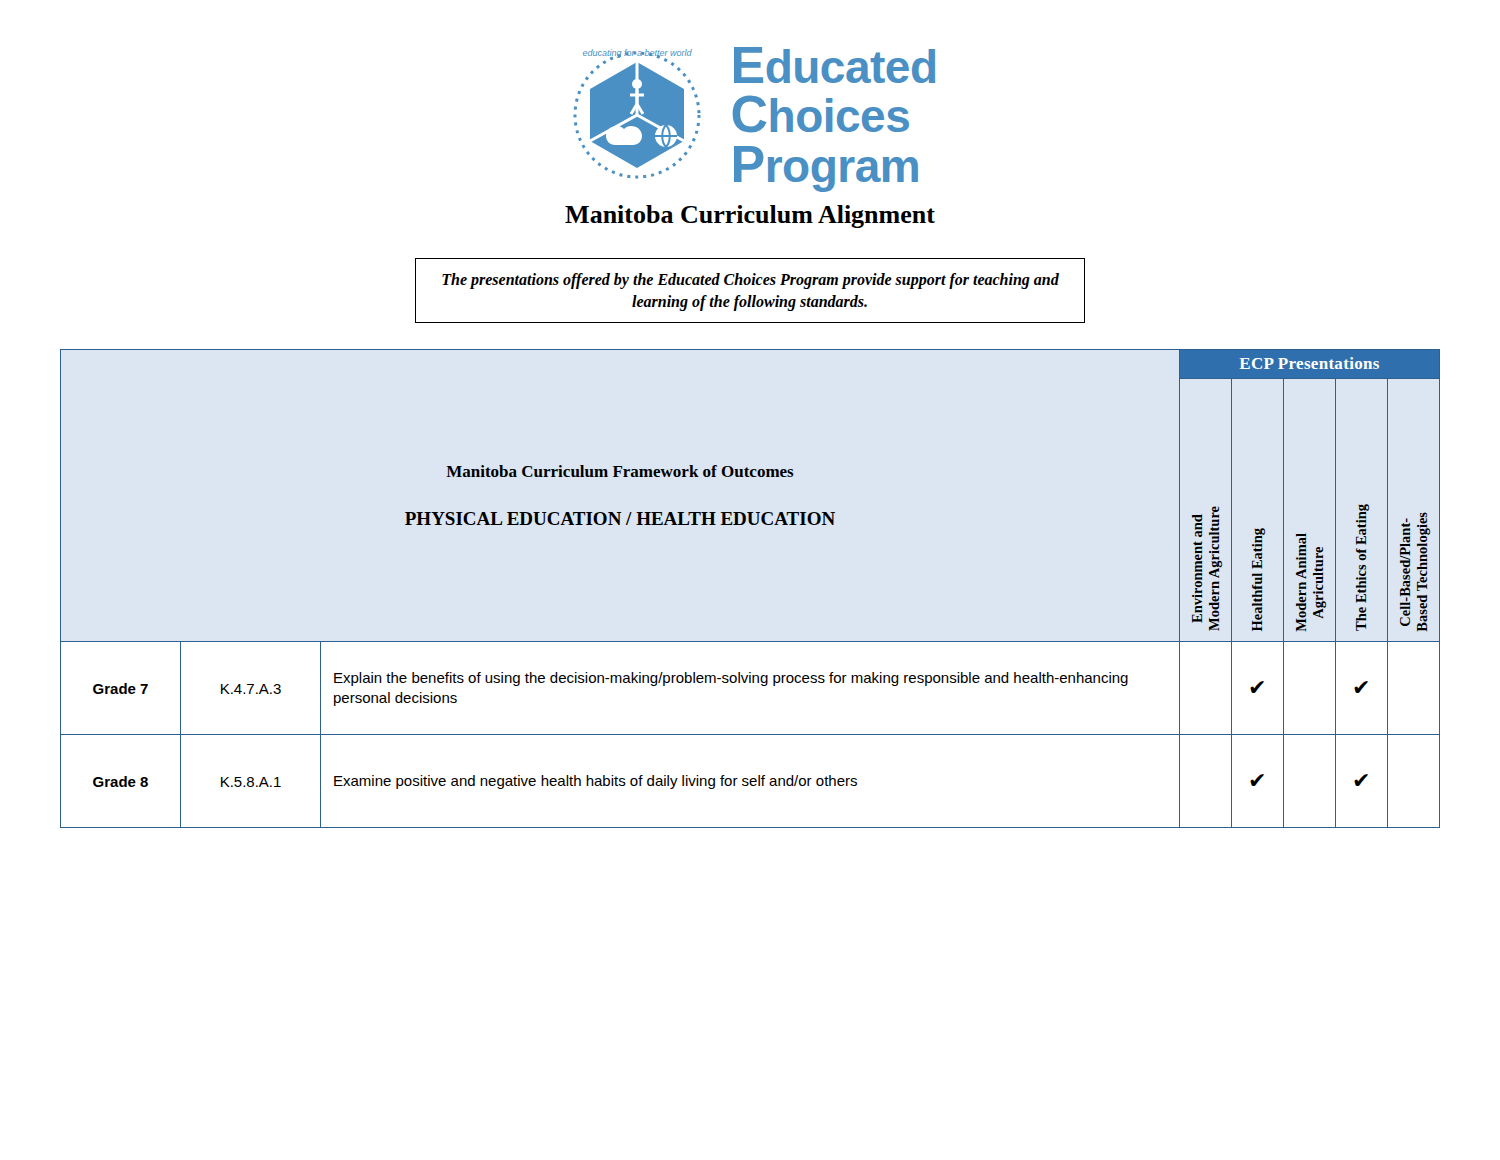educating for a better world
Educated
Choices
Program
Manitoba Curriculum Alignment
The presentations offered by the Educated Choices Program provide support for teaching and learning of the following standards.
| Manitoba Curriculum Framework of Outcomes PHYSICAL EDUCATION / HEALTH EDUCATION | ECP Presentations |
| --- | --- |
| Environment and Modern Agriculture | Healthful Eating | Modern Animal Agriculture | The Ethics of Eating | Cell-Based/Plant- Based Technologies |
| Grade 7 | K.4.7.A.3 | Explain the benefits of using the decision-making/problem-solving process for making responsible and health-enhancing personal decisions | | ✔ | | ✔ | |
| Grade 8 | K.5.8.A.1 | Examine positive and negative health habits of daily living for self and/or others | | ✔ | | ✔ | |